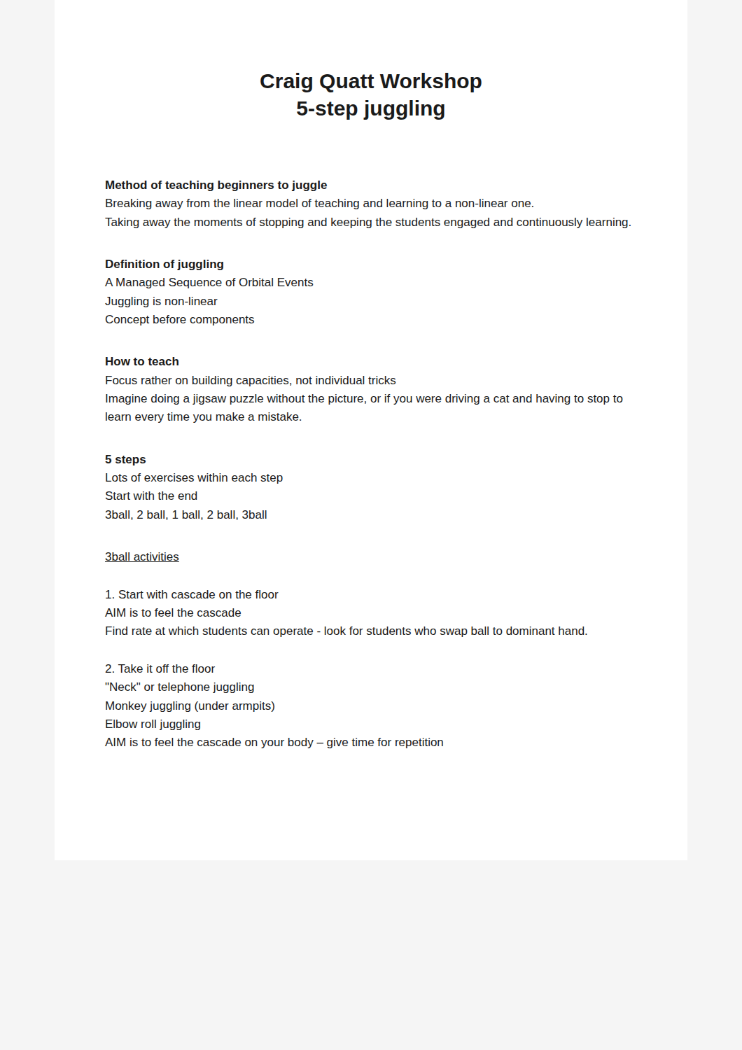Craig Quatt Workshop 5-step juggling
Method of teaching beginners to juggle
Breaking away from the linear model of teaching and learning to a non-linear one.
Taking away the moments of stopping and keeping the students engaged and continuously learning.
Definition of juggling
A Managed Sequence of Orbital Events
Juggling is non-linear
Concept before components
How to teach
Focus rather on building capacities, not individual tricks
Imagine doing a jigsaw puzzle without the picture, or if you were driving a cat and having to stop to learn every time you make a mistake.
5 steps
Lots of exercises within each step
Start with the end
3ball, 2 ball, 1 ball, 2 ball, 3ball
3ball activities
1. Start with cascade on the floor
AIM is to feel the cascade
Find rate at which students can operate - look for students who swap ball to dominant hand.
2. Take it off the floor
"Neck" or telephone juggling
Monkey juggling (under armpits)
Elbow roll juggling
AIM is to feel the cascade on your body – give time for repetition